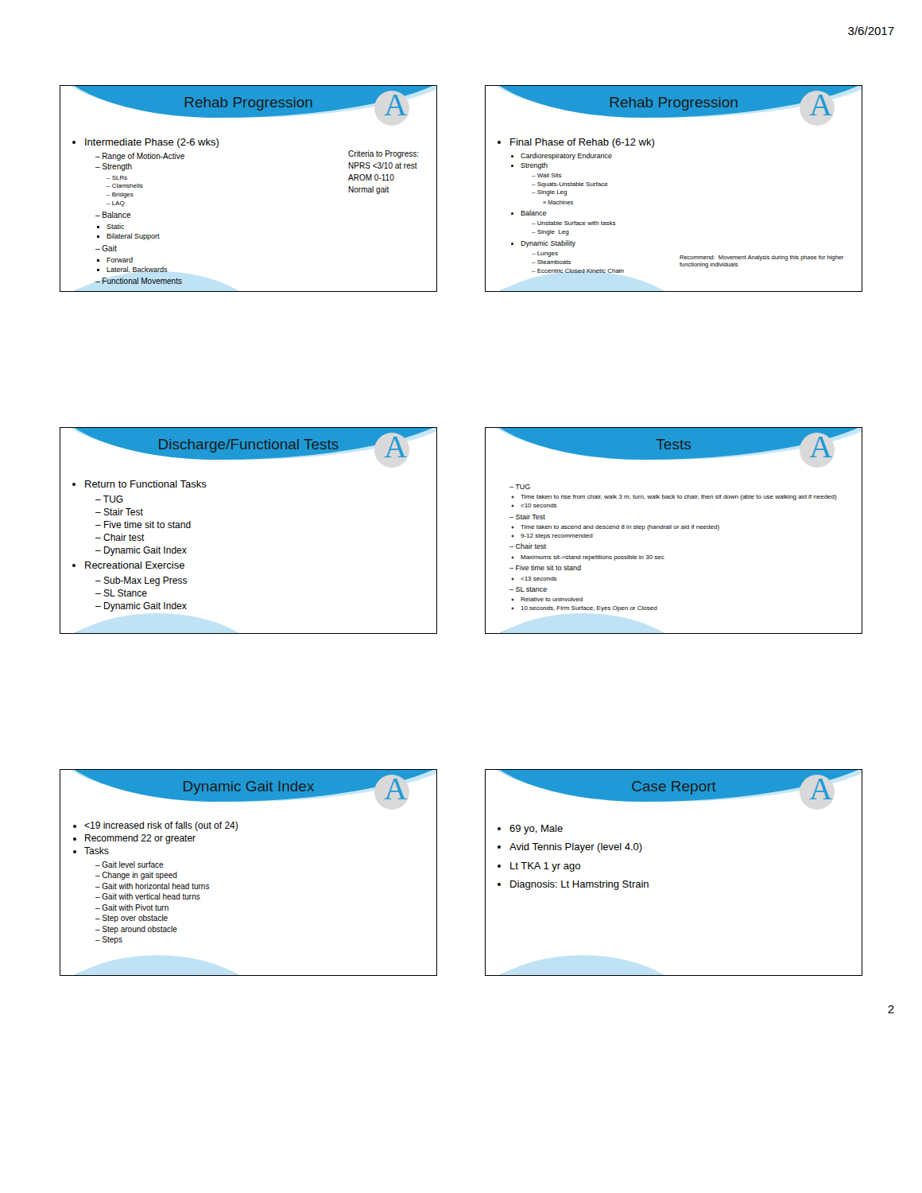3/6/2017
Rehab Progression
A
Intermediate Phase (2-6 wks)
Range of Motion-Active
Strength
SLRs
Clamshells
Bridges
LAQ
Balance
Static
Bilateral Support
Gait
Forward
Lateral, Backwards
Functional Movements
Squats
Steps (forward, lateral)
Criteria to Progress:
NPRS <3/10 at rest
AROM 0-110
Normal gait
Rehab Progression
A
Final Phase of Rehab (6-12 wk)
Cardiorespiratory Endurance
Strength
Wall Sits
Squats-Unstable Surface
Single Leg
Machines
Balance
Unstable Surface with tasks
Single Leg
Dynamic Stability
Lunges
Steamboats
Eccentric Closed Kinetic Chain
Recommend: Movement Analysis during this phase for higher functioning individuals
Discharge/Functional Tests
A
Return to Functional Tasks
TUG
Stair Test
Five time sit to stand
Chair test
Dynamic Gait Index
Recreational Exercise
Sub-Max Leg Press
SL Stance
Dynamic Gait Index
Tests
A
TUG
Time taken to rise from chair, walk 3 m, turn, walk back to chair, then sit down (able to use walking aid if needed)
<10 seconds
Stair Test
Time taken to ascend and descend 8 in step (handrail or aid if needed)
9-12 steps recommended
Chair test
Maximums sit->stand repetitions possible in 30 sec
Five time sit to stand
<13 seconds
SL stance
Relative to uninvolved
10 seconds, Firm Surface, Eyes Open or Closed
Dynamic Gait Index
A
<19 increased risk of falls (out of 24)
Recommend 22 or greater
Tasks
Gait level surface
Change in gait speed
Gait with horizontal head turns
Gait with vertical head turns
Gait with Pivot turn
Step over obstacle
Step around obstacle
Steps
Case Report
A
69 yo, Male
Avid Tennis Player (level 4.0)
Lt TKA 1 yr ago
Diagnosis: Lt Hamstring Strain
2